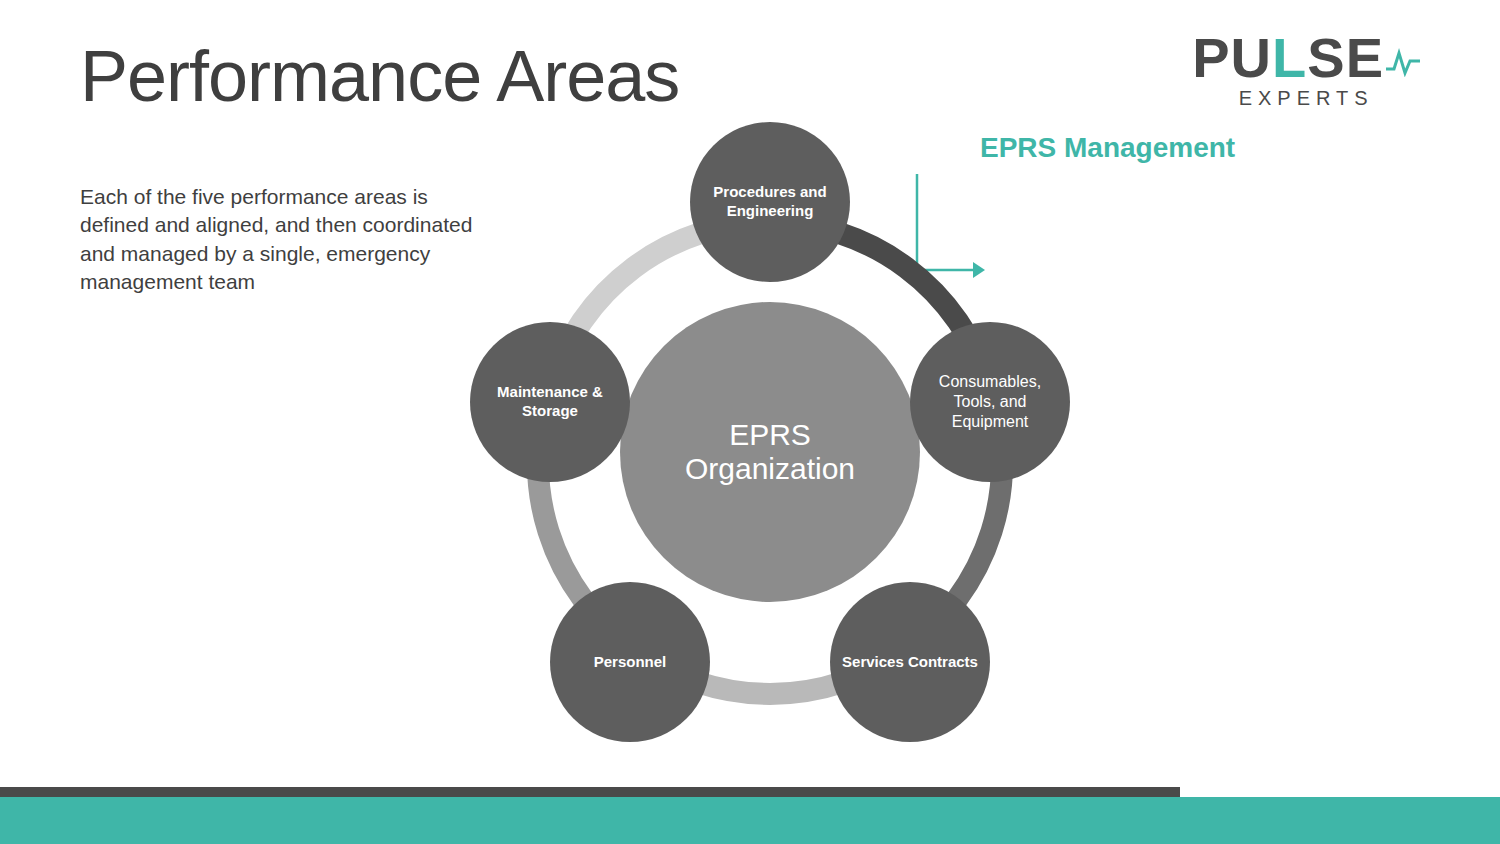Performance Areas
PULSE
EXPERTS
Each of the five performance areas is defined and aligned, and then coordinated and managed by a single, emergency management team
EPRS Management
EPRS Organization
Procedures and Engineering
Consumables, Tools, and Equipment
Services Contracts
Personnel
Maintenance & Storage